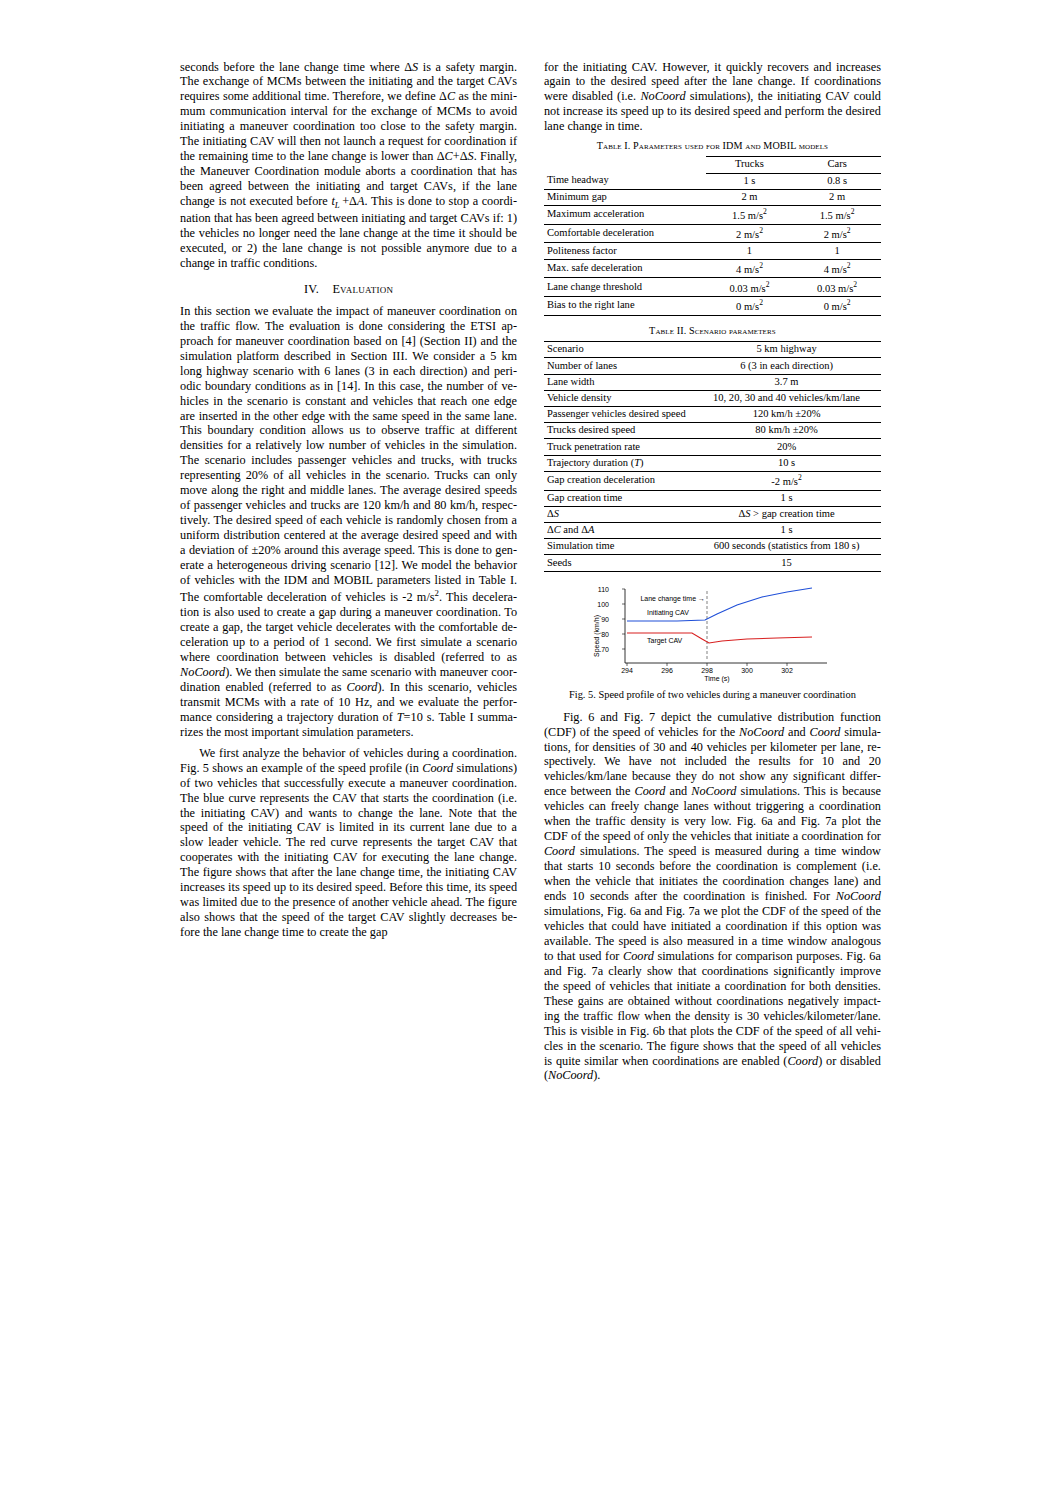seconds before the lane change time where ΔS is a safety margin. The exchange of MCMs between the initiating and the target CAVs requires some additional time. Therefore, we define ΔC as the minimum communication interval for the exchange of MCMs to avoid initiating a maneuver coordination too close to the safety margin. The initiating CAV will then not launch a request for coordination if the remaining time to the lane change is lower than ΔC+ΔS. Finally, the Maneuver Coordination module aborts a coordination that has been agreed between the initiating and target CAVs, if the lane change is not executed before tL +ΔA. This is done to stop a coordination that has been agreed between initiating and target CAVs if: 1) the vehicles no longer need the lane change at the time it should be executed, or 2) the lane change is not possible anymore due to a change in traffic conditions.
IV. Evaluation
In this section we evaluate the impact of maneuver coordination on the traffic flow. The evaluation is done considering the ETSI approach for maneuver coordination based on [4] (Section II) and the simulation platform described in Section III. We consider a 5 km long highway scenario with 6 lanes (3 in each direction) and periodic boundary conditions as in [14]. In this case, the number of vehicles in the scenario is constant and vehicles that reach one edge are inserted in the other edge with the same speed in the same lane. This boundary condition allows us to observe traffic at different densities for a relatively low number of vehicles in the simulation. The scenario includes passenger vehicles and trucks, with trucks representing 20% of all vehicles in the scenario. Trucks can only move along the right and middle lanes. The average desired speeds of passenger vehicles and trucks are 120 km/h and 80 km/h, respectively. The desired speed of each vehicle is randomly chosen from a uniform distribution centered at the average desired speed and with a deviation of ±20% around this average speed. This is done to generate a heterogeneous driving scenario [12]. We model the behavior of vehicles with the IDM and MOBIL parameters listed in Table I. The comfortable deceleration of vehicles is -2 m/s2. This deceleration is also used to create a gap during a maneuver coordination. To create a gap, the target vehicle decelerates with the comfortable deceleration up to a period of 1 second. We first simulate a scenario where coordination between vehicles is disabled (referred to as NoCoord). We then simulate the same scenario with maneuver coordination enabled (referred to as Coord). In this scenario, vehicles transmit MCMs with a rate of 10 Hz, and we evaluate the performance considering a trajectory duration of T=10 s. Table I summarizes the most important simulation parameters.
We first analyze the behavior of vehicles during a coordination. Fig. 5 shows an example of the speed profile (in Coord simulations) of two vehicles that successfully execute a maneuver coordination. The blue curve represents the CAV that starts the coordination (i.e. the initiating CAV) and wants to change the lane. Note that the speed of the initiating CAV is limited in its current lane due to a slow leader vehicle. The red curve represents the target CAV that cooperates with the initiating CAV for executing the lane change. The figure shows that after the lane change time, the initiating CAV increases its speed up to its desired speed. Before this time, its speed was limited due to the presence of another vehicle ahead. The figure also shows that the speed of the target CAV slightly decreases before the lane change time to create the gap
for the initiating CAV. However, it quickly recovers and increases again to the desired speed after the lane change. If coordinations were disabled (i.e. NoCoord simulations), the initiating CAV could not increase its speed up to its desired speed and perform the desired lane change in time.
Table I. Parameters used for IDM and MOBIL models
| | Trucks | Cars |
| --- | --- | --- |
| Time headway | 1 s | 0.8 s |
| Minimum gap | 2 m | 2 m |
| Maximum acceleration | 1.5 m/s 2 | 1.5 m/s 2 |
| Comfortable deceleration | 2 m/s 2 | 2 m/s 2 |
| Politeness factor | 1 | 1 |
| Max. safe deceleration | 4 m/s 2 | 4 m/s 2 |
| Lane change threshold | 0.03 m/s 2 | 0.03 m/s 2 |
| Bias to the right lane | 0 m/s 2 | 0 m/s 2 |
Table II. Scenario parameters
| Scenario | 5 km highway |
| --- | --- |
| Number of lanes | 6 (3 in each direction) |
| Lane width | 3.7 m |
| Vehicle density | 10, 20, 30 and 40 vehicles/km/lane |
| Passenger vehicles desired speed | 120 km/h ±20% |
| Trucks desired speed | 80 km/h ±20% |
| Truck penetration rate | 20% |
| Trajectory duration ( T ) | 10 s |
| Gap creation deceleration | -2 m/s 2 |
| Gap creation time | 1 s |
| Δ S | Δ S > gap creation time |
| Δ C and Δ A | 1 s |
| Simulation time | 600 seconds (statistics from 180 s) |
| Seeds | 15 |
110 100 90 80 70 Speed (km/h) 294 296 298 300 302 Time (s) Lane change time → Initiating CAV Target CAV
Fig. 5. Speed profile of two vehicles during a maneuver coordination
Fig. 6 and Fig. 7 depict the cumulative distribution function (CDF) of the speed of vehicles for the NoCoord and Coord simulations, for densities of 30 and 40 vehicles per kilometer per lane, respectively. We have not included the results for 10 and 20 vehicles/km/lane because they do not show any significant difference between the Coord and NoCoord simulations. This is because vehicles can freely change lanes without triggering a coordination when the traffic density is very low. Fig. 6a and Fig. 7a plot the CDF of the speed of only the vehicles that initiate a coordination for Coord simulations. The speed is measured during a time window that starts 10 seconds before the coordination is complement (i.e. when the vehicle that initiates the coordination changes lane) and ends 10 seconds after the coordination is finished. For NoCoord simulations, Fig. 6a and Fig. 7a we plot the CDF of the speed of the vehicles that could have initiated a coordination if this option was available. The speed is also measured in a time window analogous to that used for Coord simulations for comparison purposes. Fig. 6a and Fig. 7a clearly show that coordinations significantly improve the speed of vehicles that initiate a coordination for both densities. These gains are obtained without coordinations negatively impacting the traffic flow when the density is 30 vehicles/kilometer/lane. This is visible in Fig. 6b that plots the CDF of the speed of all vehicles in the scenario. The figure shows that the speed of all vehicles is quite similar when coordinations are enabled (Coord) or disabled (NoCoord).